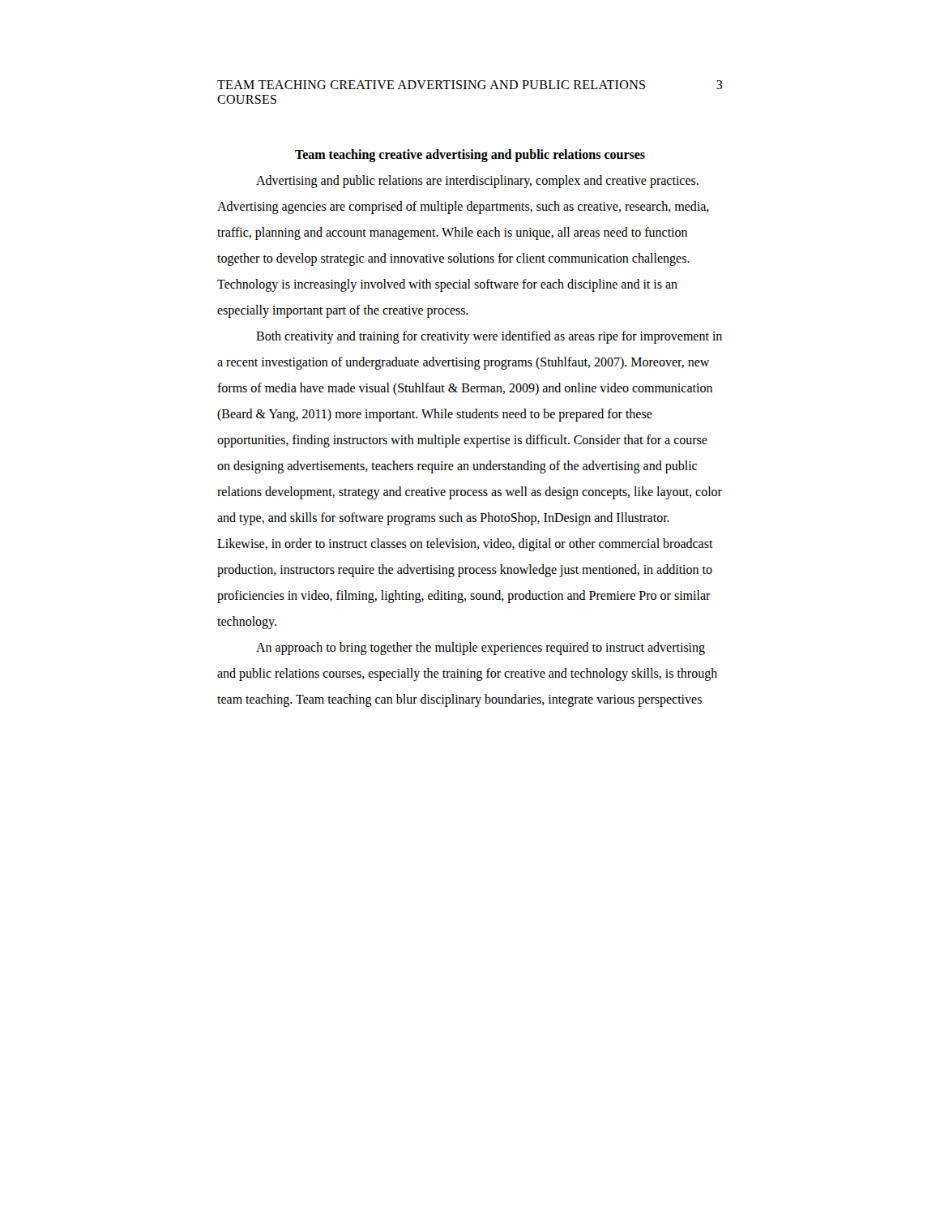Team teaching creative advertising and public relations courses 3
Team teaching creative advertising and public relations courses
Advertising and public relations are interdisciplinary, complex and creative practices. Advertising agencies are comprised of multiple departments, such as creative, research, media, traffic, planning and account management. While each is unique, all areas need to function together to develop strategic and innovative solutions for client communication challenges. Technology is increasingly involved with special software for each discipline and it is an especially important part of the creative process.
Both creativity and training for creativity were identified as areas ripe for improvement in a recent investigation of undergraduate advertising programs (Stuhlfaut, 2007). Moreover, new forms of media have made visual (Stuhlfaut & Berman, 2009) and online video communication (Beard & Yang, 2011) more important. While students need to be prepared for these opportunities, finding instructors with multiple expertise is difficult. Consider that for a course on designing advertisements, teachers require an understanding of the advertising and public relations development, strategy and creative process as well as design concepts, like layout, color and type, and skills for software programs such as PhotoShop, InDesign and Illustrator. Likewise, in order to instruct classes on television, video, digital or other commercial broadcast production, instructors require the advertising process knowledge just mentioned, in addition to proficiencies in video, filming, lighting, editing, sound, production and Premiere Pro or similar technology.
An approach to bring together the multiple experiences required to instruct advertising and public relations courses, especially the training for creative and technology skills, is through team teaching. Team teaching can blur disciplinary boundaries, integrate various perspectives